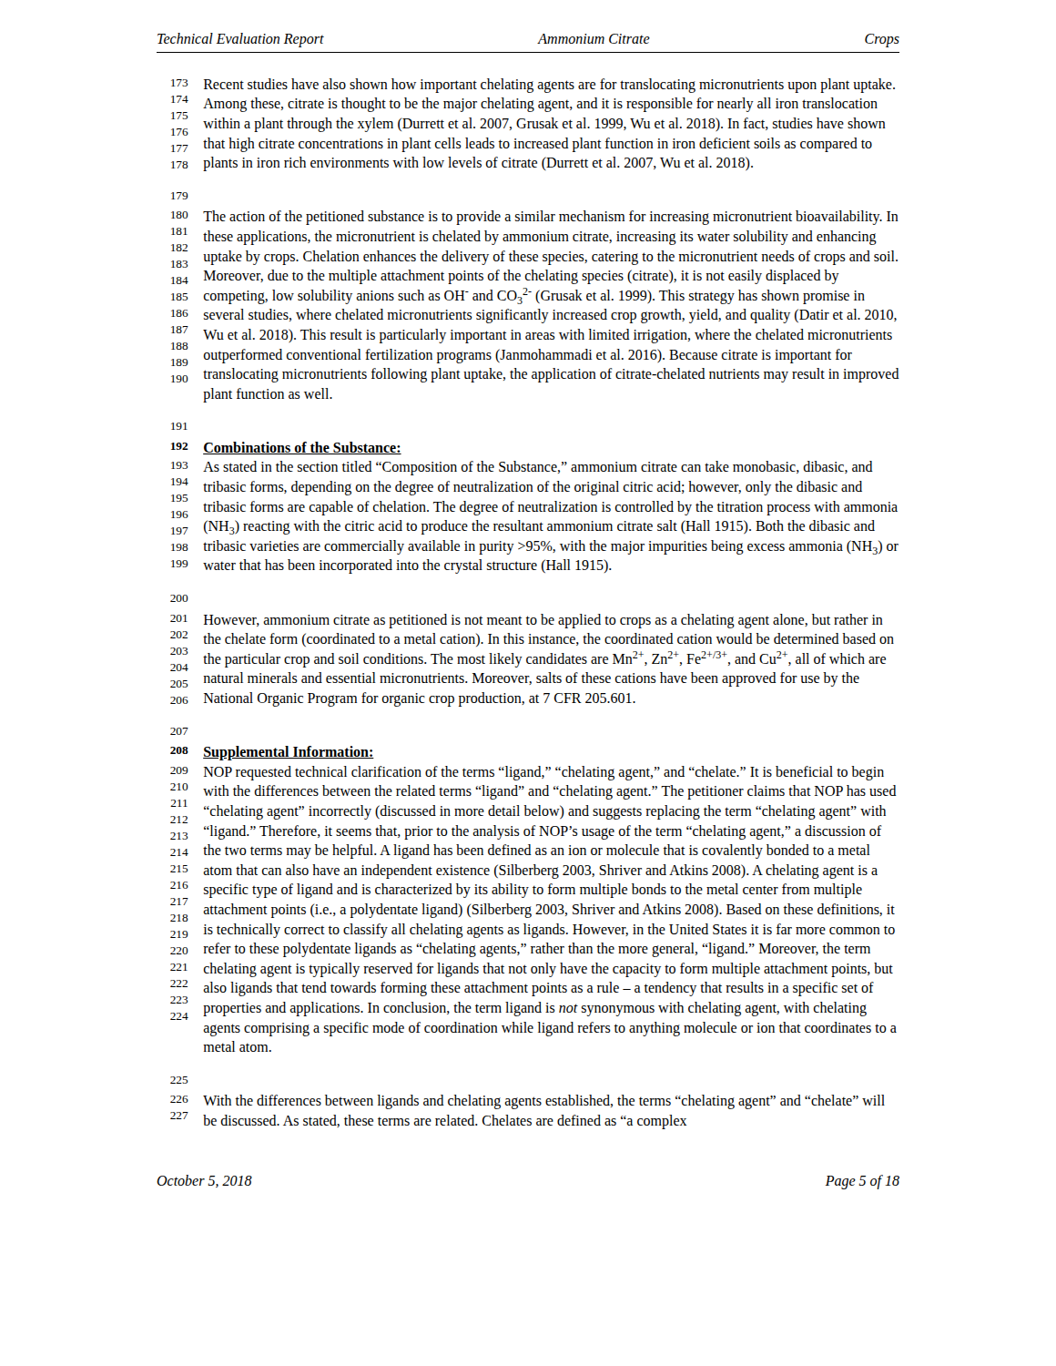Technical Evaluation Report
Ammonium Citrate
Crops
173 174 175 176 177 178 Recent studies have also shown how important chelating agents are for translocating micronutrients upon plant uptake. Among these, citrate is thought to be the major chelating agent, and it is responsible for nearly all iron translocation within a plant through the xylem (Durrett et al. 2007, Grusak et al. 1999, Wu et al. 2018). In fact, studies have shown that high citrate concentrations in plant cells leads to increased plant function in iron deficient soils as compared to plants in iron rich environments with low levels of citrate (Durrett et al. 2007, Wu et al. 2018).
179
180 181 182 183 184 185 186 187 188 189 190 The action of the petitioned substance is to provide a similar mechanism for increasing micronutrient bioavailability. In these applications, the micronutrient is chelated by ammonium citrate, increasing its water solubility and enhancing uptake by crops. Chelation enhances the delivery of these species, catering to the micronutrient needs of crops and soil. Moreover, due to the multiple attachment points of the chelating species (citrate), it is not easily displaced by competing, low solubility anions such as OH- and CO32- (Grusak et al. 1999). This strategy has shown promise in several studies, where chelated micronutrients significantly increased crop growth, yield, and quality (Datir et al. 2010, Wu et al. 2018). This result is particularly important in areas with limited irrigation, where the chelated micronutrients outperformed conventional fertilization programs (Janmohammadi et al. 2016). Because citrate is important for translocating micronutrients following plant uptake, the application of citrate-chelated nutrients may result in improved plant function as well.
191
192 Combinations of the Substance:
193 194 195 196 197 198 199 As stated in the section titled “Composition of the Substance,” ammonium citrate can take monobasic, dibasic, and tribasic forms, depending on the degree of neutralization of the original citric acid; however, only the dibasic and tribasic forms are capable of chelation. The degree of neutralization is controlled by the titration process with ammonia (NH3) reacting with the citric acid to produce the resultant ammonium citrate salt (Hall 1915). Both the dibasic and tribasic varieties are commercially available in purity >95%, with the major impurities being excess ammonia (NH3) or water that has been incorporated into the crystal structure (Hall 1915).
200
201 202 203 204 205 206 However, ammonium citrate as petitioned is not meant to be applied to crops as a chelating agent alone, but rather in the chelate form (coordinated to a metal cation). In this instance, the coordinated cation would be determined based on the particular crop and soil conditions. The most likely candidates are Mn2+, Zn2+, Fe2+/3+, and Cu2+, all of which are natural minerals and essential micronutrients. Moreover, salts of these cations have been approved for use by the National Organic Program for organic crop production, at 7 CFR 205.601.
207
208 Supplemental Information:
209 210 211 212 213 214 215 216 217 218 219 220 221 222 223 224 NOP requested technical clarification of the terms “ligand,” “chelating agent,” and “chelate.” It is beneficial to begin with the differences between the related terms “ligand” and “chelating agent.” The petitioner claims that NOP has used “chelating agent” incorrectly (discussed in more detail below) and suggests replacing the term “chelating agent” with “ligand.” Therefore, it seems that, prior to the analysis of NOP’s usage of the term “chelating agent,” a discussion of the two terms may be helpful. A ligand has been defined as an ion or molecule that is covalently bonded to a metal atom that can also have an independent existence (Silberberg 2003, Shriver and Atkins 2008). A chelating agent is a specific type of ligand and is characterized by its ability to form multiple bonds to the metal center from multiple attachment points (i.e., a polydentate ligand) (Silberberg 2003, Shriver and Atkins 2008). Based on these definitions, it is technically correct to classify all chelating agents as ligands. However, in the United States it is far more common to refer to these polydentate ligands as “chelating agents,” rather than the more general, “ligand.” Moreover, the term chelating agent is typically reserved for ligands that not only have the capacity to form multiple attachment points, but also ligands that tend towards forming these attachment points as a rule – a tendency that results in a specific set of properties and applications. In conclusion, the term ligand is not synonymous with chelating agent, with chelating agents comprising a specific mode of coordination while ligand refers to anything molecule or ion that coordinates to a metal atom.
225
226 227 With the differences between ligands and chelating agents established, the terms “chelating agent” and “chelate” will be discussed. As stated, these terms are related. Chelates are defined as “a complex
October 5, 2018
Page 5 of 18